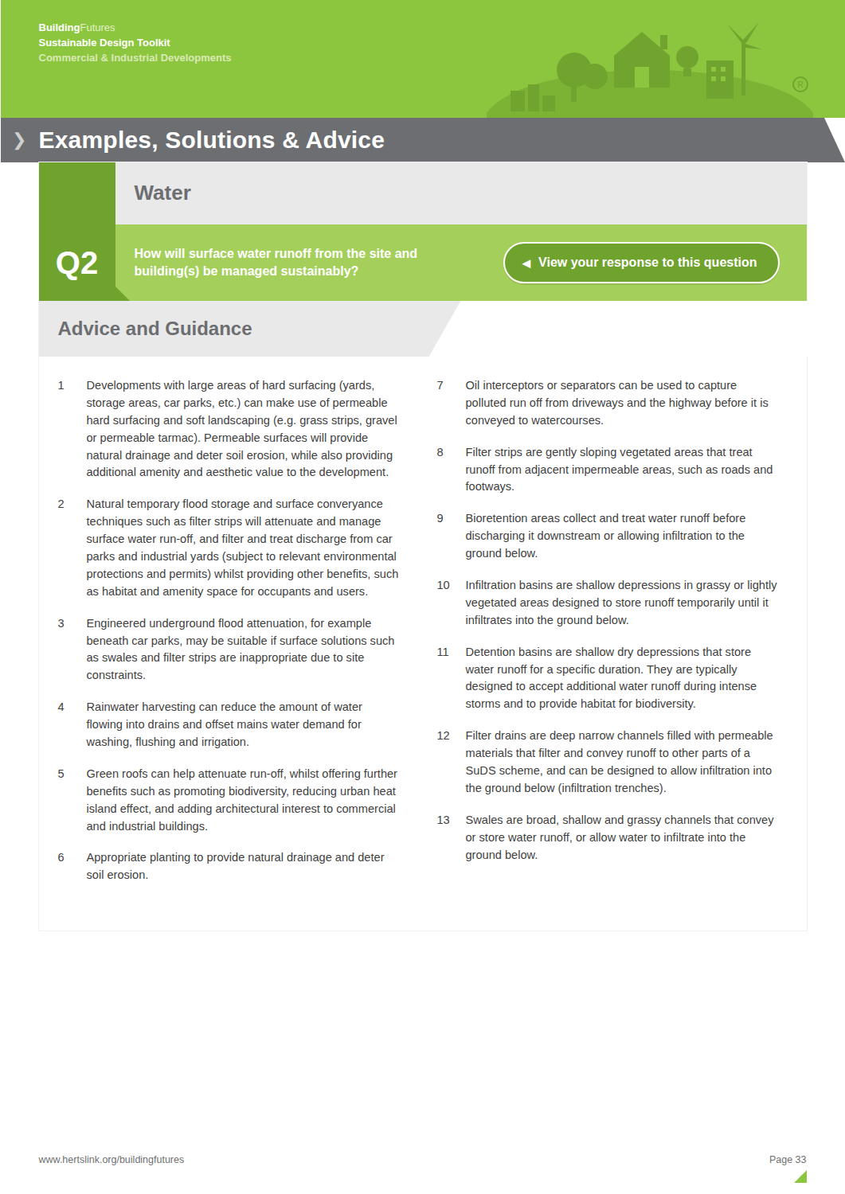Building Futures
Sustainable Design Toolkit
Commercial & Industrial Developments
R
❯
Examples, Solutions & Advice
Water
Q2
How will surface water runoff from the site and building(s) be managed sustainably?
◀ View your response to this question
Advice and Guidance
1 Developments with large areas of hard surfacing (yards, storage areas, car parks, etc.) can make use of permeable hard surfacing and soft landscaping (e.g. grass strips, gravel or permeable tarmac). Permeable surfaces will provide natural drainage and deter soil erosion, while also providing additional amenity and aesthetic value to the development.
2 Natural temporary flood storage and surface converyance techniques such as filter strips will attenuate and manage surface water run-off, and filter and treat discharge from car parks and industrial yards (subject to relevant environmental protections and permits) whilst providing other benefits, such as habitat and amenity space for occupants and users.
3 Engineered underground flood attenuation, for example beneath car parks, may be suitable if surface solutions such as swales and filter strips are inappropriate due to site constraints.
4 Rainwater harvesting can reduce the amount of water flowing into drains and offset mains water demand for washing, flushing and irrigation.
5 Green roofs can help attenuate run-off, whilst offering further benefits such as promoting biodiversity, reducing urban heat island effect, and adding architectural interest to commercial and industrial buildings.
6 Appropriate planting to provide natural drainage and deter soil erosion.
7 Oil interceptors or separators can be used to capture polluted run off from driveways and the highway before it is conveyed to watercourses.
8 Filter strips are gently sloping vegetated areas that treat runoff from adjacent impermeable areas, such as roads and footways.
9 Bioretention areas collect and treat water runoff before discharging it downstream or allowing infiltration to the ground below.
10 Infiltration basins are shallow depressions in grassy or lightly vegetated areas designed to store runoff temporarily until it infiltrates into the ground below.
11 Detention basins are shallow dry depressions that store water runoff for a specific duration. They are typically designed to accept additional water runoff during intense storms and to provide habitat for biodiversity.
12 Filter drains are deep narrow channels filled with permeable materials that filter and convey runoff to other parts of a SuDS scheme, and can be designed to allow infiltration into the ground below (infiltration trenches).
13 Swales are broad, shallow and grassy channels that convey or store water runoff, or allow water to infiltrate into the ground below.
www.hertslink.org/buildingfutures Page 33